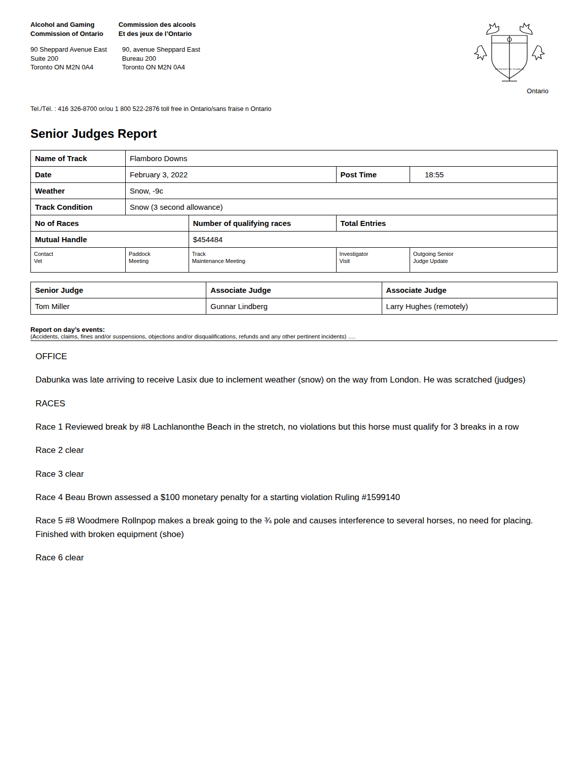Alcohol and Gaming
Commission of Ontario
Commission des alcools
Et des jeux de l’Ontario
90 Sheppard Avenue East
Suite 200
Toronto ON M2N 0A4
90, avenue Sheppard East
Bureau 200
Toronto ON M2N 0A4
Ontario
Tel./Tél. : 416 326-8700 or/ou 1 800 522-2876 toll free in Ontario/sans fraise n Ontario
Senior Judges Report
| Name of Track | Flamboro Downs |
| Date | February 3, 2022 | Post Time | 18:55 |
| Weather | Snow, -9c |
| Track Condition | Snow (3 second allowance) |
| No of Races | Number of qualifying races | Total Entries |
| Mutual Handle | $454484 |
| Contact Vet | Paddock Meeting | Track Maintenance Meeting | Investigator Visit | Outgoing Senior Judge Update |
| Senior Judge | Associate Judge | Associate Judge |
| Tom Miller | Gunnar Lindberg | Larry Hughes (remotely) |
Report on day’s events:
(Accidents, claims, fines and/or suspensions, objections and/or disqualifications, refunds and any other pertinent incidents) ….
OFFICE
Dabunka was late arriving to receive Lasix due to inclement weather (snow) on the way from London. He was scratched (judges)
RACES
Race 1 Reviewed break by #8 Lachlanonthe Beach in the stretch, no violations but this horse must qualify for 3 breaks in a row
Race 2 clear
Race 3 clear
Race 4 Beau Brown assessed a $100 monetary penalty for a starting violation Ruling #1599140
Race 5 #8 Woodmere Rollnpop makes a break going to the ¾ pole and causes interference to several horses, no need for placing. Finished with broken equipment (shoe)
Race 6 clear